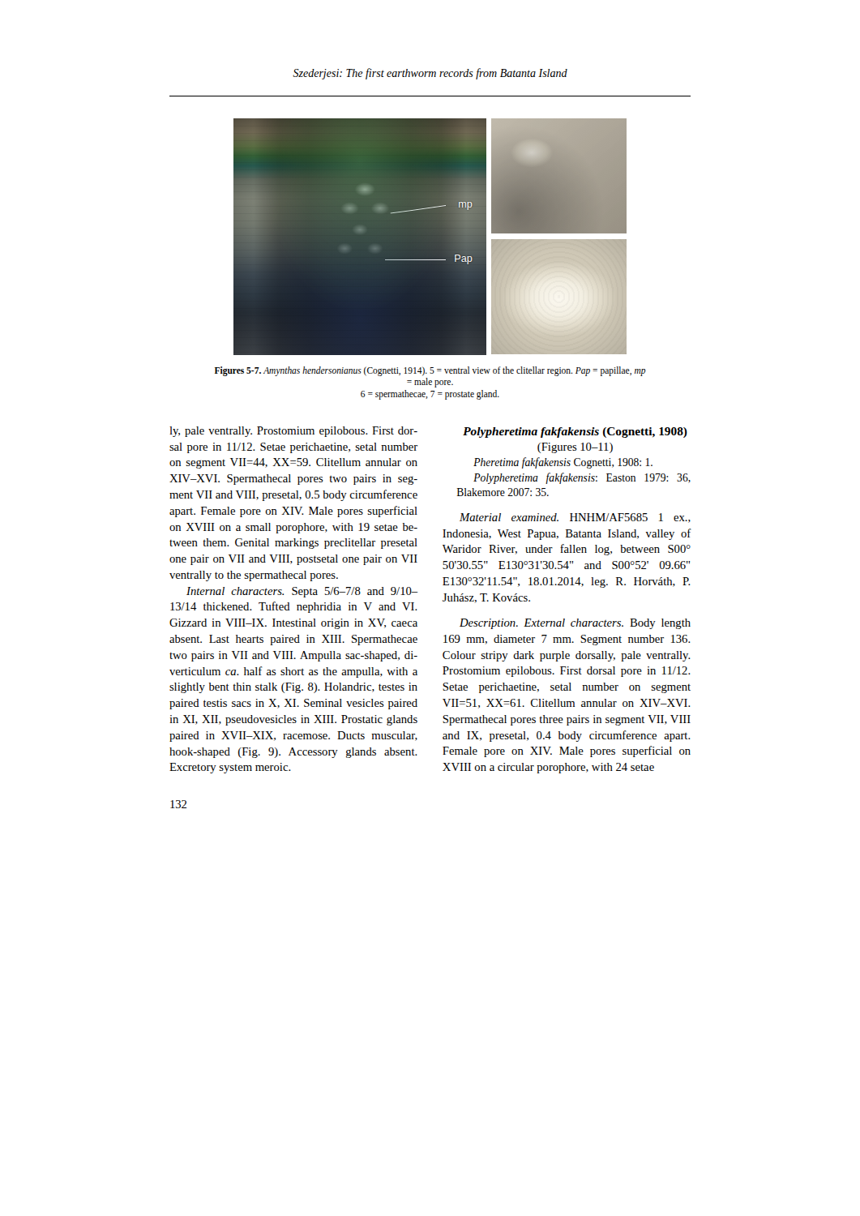Szederjesi: The first earthworm records from Batanta Island
5
mp Pap
6
7
Figures 5-7. Amynthas hendersonianus (Cognetti, 1914). 5 = ventral view of the clitellar region. Pap = papillae, mp = male pore.
6 = spermathecae, 7 = prostate gland.
ly, pale ventrally. Prostomium epilobous. First dorsal pore in 11/12. Setae perichaetine, setal number on segment VII=44, XX=59. Clitellum annular on XIV–XVI. Spermathecal pores two pairs in segment VII and VIII, presetal, 0.5 body circumference apart. Female pore on XIV. Male pores superficial on XVIII on a small porophore, with 19 setae between them. Genital markings preclitellar presetal one pair on VII and VIII, postsetal one pair on VII ventrally to the spermathecal pores.
Internal characters. Septa 5/6–7/8 and 9/10–13/14 thickened. Tufted nephridia in V and VI. Gizzard in VIII–IX. Intestinal origin in XV, caeca absent. Last hearts paired in XIII. Spermathecae two pairs in VII and VIII. Ampulla sac-shaped, diverticulum ca. half as short as the ampulla, with a slightly bent thin stalk (Fig. 8). Holandric, testes in paired testis sacs in X, XI. Seminal vesicles paired in XI, XII, pseudovesicles in XIII. Prostatic glands paired in XVII–XIX, racemose. Ducts muscular, hook-shaped (Fig. 9). Accessory glands absent. Excretory system meroic.
Polypheretima fakfakensis (Cognetti, 1908)
(Figures 10–11)
Pheretima fakfakensis Cognetti, 1908: 1.
Polypheretima fakfakensis: Easton 1979: 36, Blakemore 2007: 35.
Material examined. HNHM/AF5685 1 ex., Indonesia, West Papua, Batanta Island, valley of Waridor River, under fallen log, between S00° 50'30.55" E130°31'30.54" and S00°52' 09.66" E130°32'11.54", 18.01.2014, leg. R. Horváth, P. Juhász, T. Kovács.
Description. External characters. Body length 169 mm, diameter 7 mm. Segment number 136. Colour stripy dark purple dorsally, pale ventrally. Prostomium epilobous. First dorsal pore in 11/12. Setae perichaetine, setal number on segment VII=51, XX=61. Clitellum annular on XIV–XVI. Spermathecal pores three pairs in segment VII, VIII and IX, presetal, 0.4 body circumference apart. Female pore on XIV. Male pores superficial on XVIII on a circular porophore, with 24 setae
132